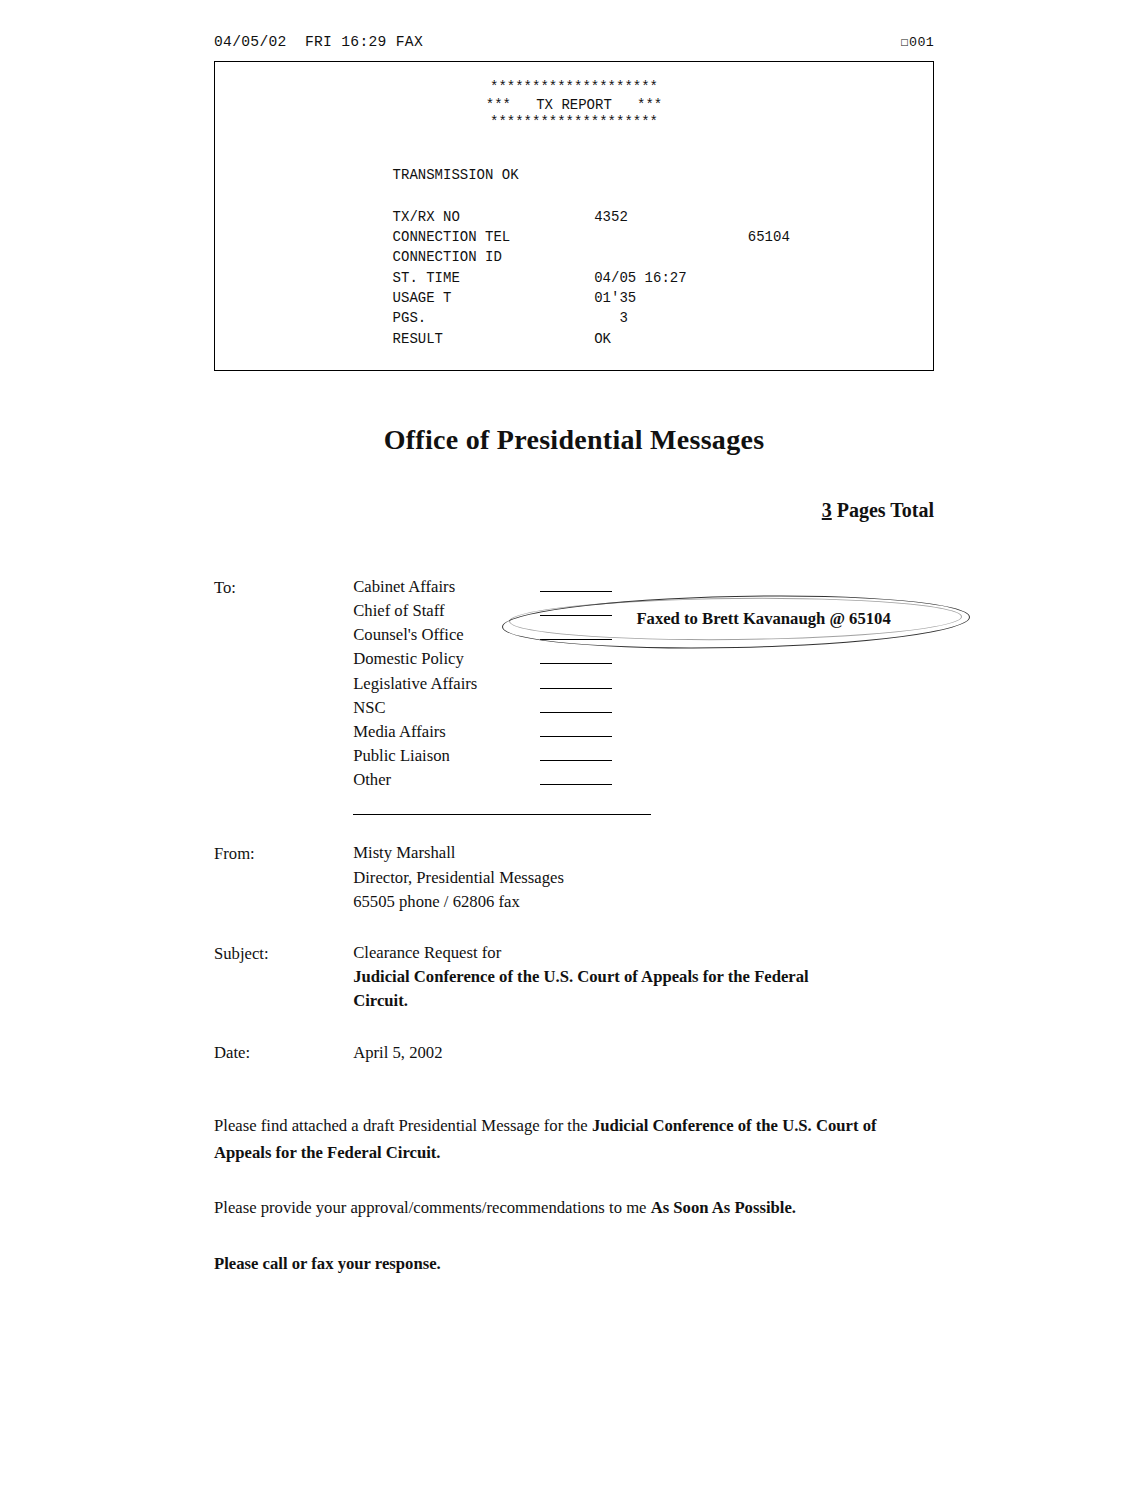04/05/02 FRI 16:29 FAX
☐001
******************** *** TX REPORT *** ********************
TRANSMISSION OK
TX/RX NO 4352
CONNECTION TEL 65104
CONNECTION ID
ST. TIME 04/05 16:27
USAGE T 01'35
PGS. 3
RESULT OK
Office of Presidential Messages
3 Pages Total
To:
Cabinet Affairs
Chief of Staff
Counsel's Office
Domestic Policy
Legislative Affairs
NSC
Media Affairs
Public Liaison
Other
Faxed to Brett Kavanaugh @ 65104
From:
Misty Marshall
Director, Presidential Messages
65505 phone / 62806 fax
Subject:
Clearance Request for
Judicial Conference of the U.S. Court of Appeals for the Federal
Circuit.
Date:
April 5, 2002
Please find attached a draft Presidential Message for the Judicial Conference of the U.S. Court of Appeals for the Federal Circuit.
Please provide your approval/comments/recommendations to me As Soon As Possible.
Please call or fax your response.